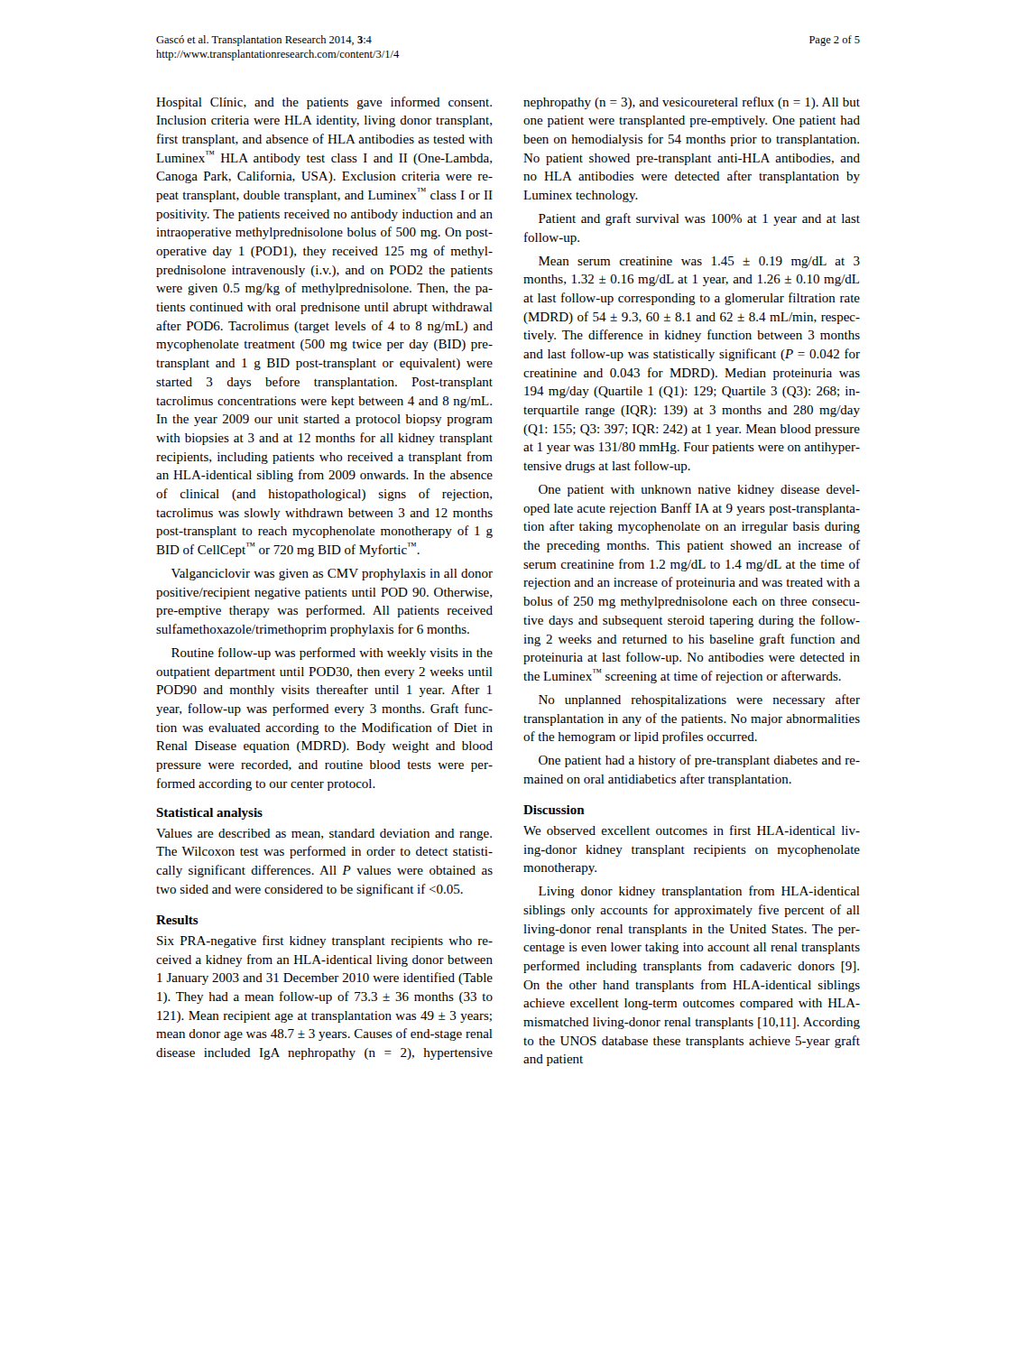Gascó et al. Transplantation Research 2014, 3:4 http://www.transplantationresearch.com/content/3/1/4
Page 2 of 5
Hospital Clínic, and the patients gave informed consent. Inclusion criteria were HLA identity, living donor transplant, first transplant, and absence of HLA antibodies as tested with Luminex™ HLA antibody test class I and II (One-Lambda, Canoga Park, California, USA). Exclusion criteria were repeat transplant, double transplant, and Luminex™ class I or II positivity. The patients received no antibody induction and an intraoperative methylprednisolone bolus of 500 mg. On postoperative day 1 (POD1), they received 125 mg of methylprednisolone intravenously (i.v.), and on POD2 the patients were given 0.5 mg/kg of methylprednisolone. Then, the patients continued with oral prednisone until abrupt withdrawal after POD6. Tacrolimus (target levels of 4 to 8 ng/mL) and mycophenolate treatment (500 mg twice per day (BID) pre-transplant and 1 g BID post-transplant or equivalent) were started 3 days before transplantation. Post-transplant tacrolimus concentrations were kept between 4 and 8 ng/mL. In the year 2009 our unit started a protocol biopsy program with biopsies at 3 and at 12 months for all kidney transplant recipients, including patients who received a transplant from an HLA-identical sibling from 2009 onwards. In the absence of clinical (and histopathological) signs of rejection, tacrolimus was slowly withdrawn between 3 and 12 months post-transplant to reach mycophenolate monotherapy of 1 g BID of CellCept™ or 720 mg BID of Myfortic™.
Valganciclovir was given as CMV prophylaxis in all donor positive/recipient negative patients until POD 90. Otherwise, pre-emptive therapy was performed. All patients received sulfamethoxazole/trimethoprim prophylaxis for 6 months.
Routine follow-up was performed with weekly visits in the outpatient department until POD30, then every 2 weeks until POD90 and monthly visits thereafter until 1 year. After 1 year, follow-up was performed every 3 months. Graft function was evaluated according to the Modification of Diet in Renal Disease equation (MDRD). Body weight and blood pressure were recorded, and routine blood tests were performed according to our center protocol.
Statistical analysis
Values are described as mean, standard deviation and range. The Wilcoxon test was performed in order to detect statistically significant differences. All P values were obtained as two sided and were considered to be significant if <0.05.
Results
Six PRA-negative first kidney transplant recipients who received a kidney from an HLA-identical living donor between 1 January 2003 and 31 December 2010 were identified (Table 1). They had a mean follow-up of 73.3 ± 36 months (33 to 121). Mean recipient age at transplantation was 49 ± 3 years; mean donor age was 48.7 ± 3 years. Causes of end-stage renal disease included IgA nephropathy (n = 2), hypertensive nephropathy (n = 3), and vesicoureteral reflux (n = 1). All but one patient were transplanted pre-emptively. One patient had been on hemodialysis for 54 months prior to transplantation. No patient showed pre-transplant anti-HLA antibodies, and no HLA antibodies were detected after transplantation by Luminex technology.
Patient and graft survival was 100% at 1 year and at last follow-up.
Mean serum creatinine was 1.45 ± 0.19 mg/dL at 3 months, 1.32 ± 0.16 mg/dL at 1 year, and 1.26 ± 0.10 mg/dL at last follow-up corresponding to a glomerular filtration rate (MDRD) of 54 ± 9.3, 60 ± 8.1 and 62 ± 8.4 mL/min, respectively. The difference in kidney function between 3 months and last follow-up was statistically significant (P = 0.042 for creatinine and 0.043 for MDRD). Median proteinuria was 194 mg/day (Quartile 1 (Q1): 129; Quartile 3 (Q3): 268; interquartile range (IQR): 139) at 3 months and 280 mg/day (Q1: 155; Q3: 397; IQR: 242) at 1 year. Mean blood pressure at 1 year was 131/80 mmHg. Four patients were on antihypertensive drugs at last follow-up.
One patient with unknown native kidney disease developed late acute rejection Banff IA at 9 years post-transplantation after taking mycophenolate on an irregular basis during the preceding months. This patient showed an increase of serum creatinine from 1.2 mg/dL to 1.4 mg/dL at the time of rejection and an increase of proteinuria and was treated with a bolus of 250 mg methylprednisolone each on three consecutive days and subsequent steroid tapering during the following 2 weeks and returned to his baseline graft function and proteinuria at last follow-up. No antibodies were detected in the Luminex™ screening at time of rejection or afterwards.
No unplanned rehospitalizations were necessary after transplantation in any of the patients. No major abnormalities of the hemogram or lipid profiles occurred.
One patient had a history of pre-transplant diabetes and remained on oral antidiabetics after transplantation.
Discussion
We observed excellent outcomes in first HLA-identical living-donor kidney transplant recipients on mycophenolate monotherapy.
Living donor kidney transplantation from HLA-identical siblings only accounts for approximately five percent of all living-donor renal transplants in the United States. The percentage is even lower taking into account all renal transplants performed including transplants from cadaveric donors [9]. On the other hand transplants from HLA-identical siblings achieve excellent long-term outcomes compared with HLA-mismatched living-donor renal transplants [10,11]. According to the UNOS database these transplants achieve 5-year graft and patient